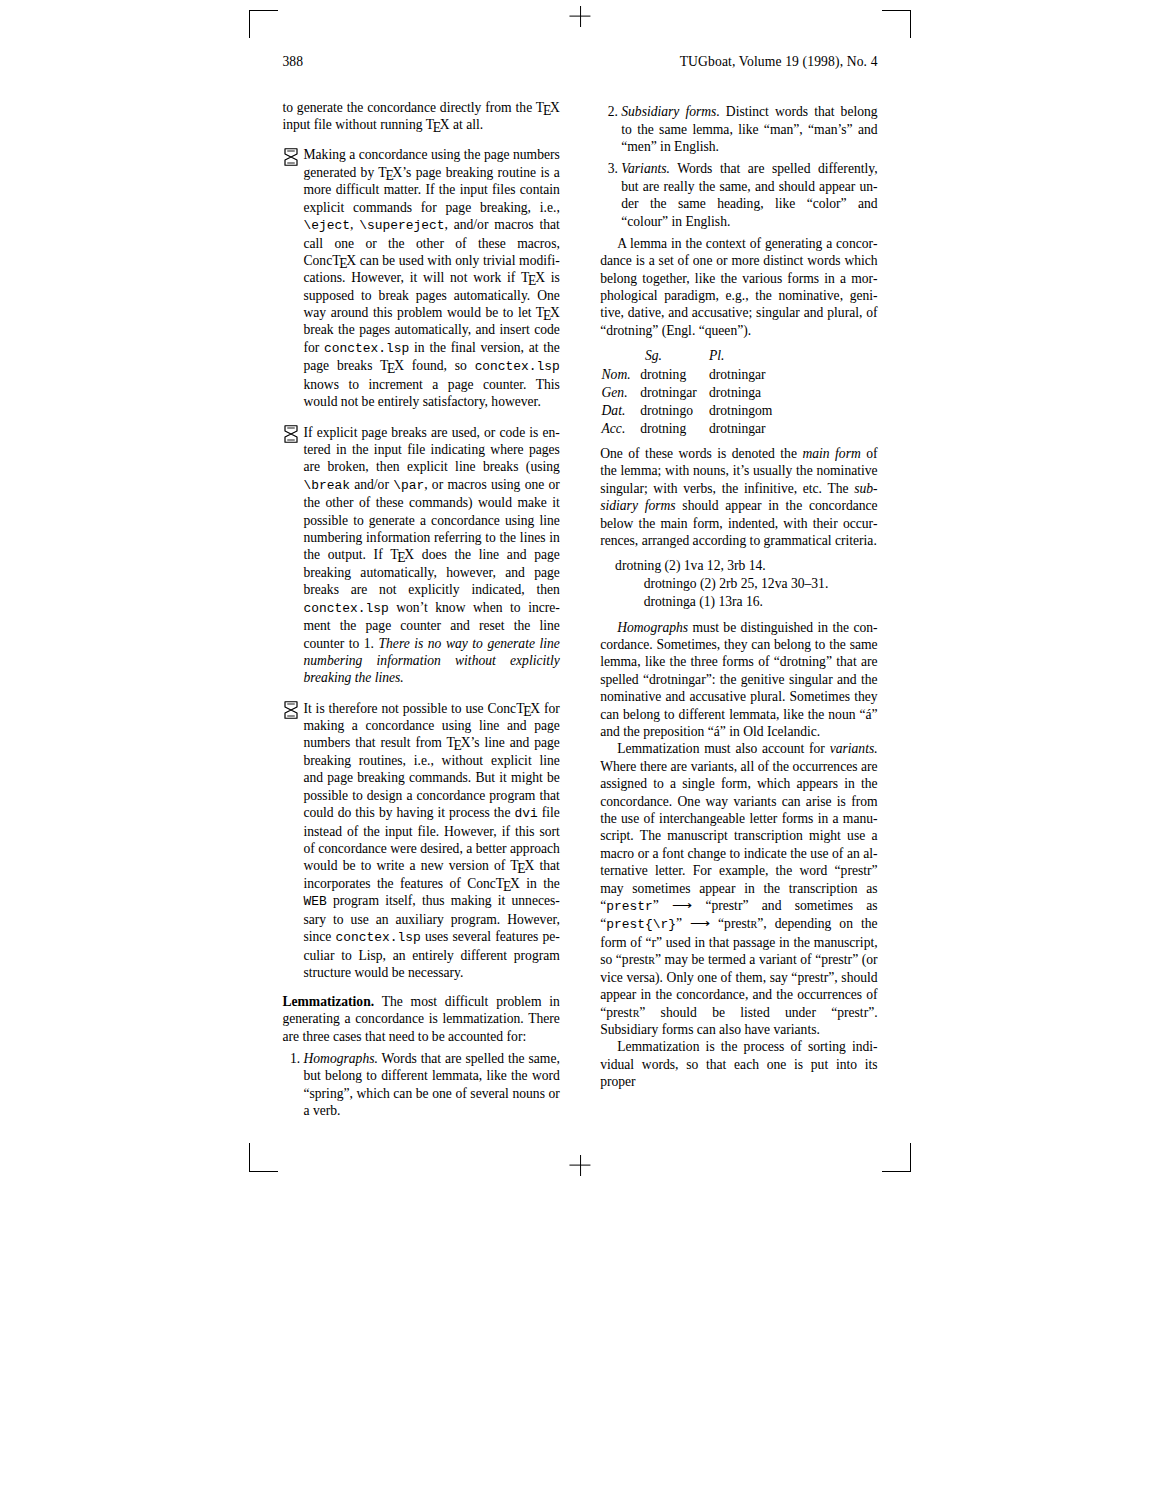388 TUGboat, Volume 19 (1998), No. 4
to generate the concordance directly from the TEX input file without running TEX at all.
Making a concordance using the page numbers generated by TEX’s page breaking routine is a more difficult matter. If the input files contain explicit commands for page breaking, i.e., \eject, \supereject, and/or macros that call one or the other of these macros, ConcTEX can be used with only trivial modifications. However, it will not work if TEX is supposed to break pages automatically. One way around this problem would be to let TEX break the pages automatically, and insert code for conctex.lsp in the final version, at the page breaks TEX found, so conctex.lsp knows to increment a page counter. This would not be entirely satisfactory, however.
If explicit page breaks are used, or code is entered in the input file indicating where pages are broken, then explicit line breaks (using \break and/or \par, or macros using one or the other of these commands) would make it possible to generate a concordance using line numbering information referring to the lines in the output. If TEX does the line and page breaking automatically, however, and page breaks are not explicitly indicated, then conctex.lsp won’t know when to increment the page counter and reset the line counter to 1. There is no way to generate line numbering information without explicitly breaking the lines.
It is therefore not possible to use ConcTEX for making a concordance using line and page numbers that result from TEX’s line and page breaking routines, i.e., without explicit line and page breaking commands. But it might be possible to design a concordance program that could do this by having it process the dvi file instead of the input file. However, if this sort of concordance were desired, a better approach would be to write a new version of TEX that incorporates the features of ConcTEX in the WEB program itself, thus making it unnecessary to use an auxiliary program. However, since conctex.lsp uses several features peculiar to Lisp, an entirely different program structure would be necessary.
Lemmatization. The most difficult problem in generating a concordance is lemmatization. There are three cases that need to be accounted for:
Homographs. Words that are spelled the same, but belong to different lemmata, like the word “spring”, which can be one of several nouns or a verb.
Subsidiary forms. Distinct words that belong to the same lemma, like “man”, “man’s” and “men” in English.
Variants. Words that are spelled differently, but are really the same, and should appear under the same heading, like “color” and “colour” in English.
A lemma in the context of generating a concordance is a set of one or more distinct words which belong together, like the various forms in a morphological paradigm, e.g., the nominative, genitive, dative, and accusative; singular and plural, of “drotning” (Engl. “queen”).
| | Sg. | Pl. |
| --- | --- | --- |
| Nom. | drotning | drotningar |
| Gen. | drotningar | drotninga |
| Dat. | drotningo | drotningom |
| Acc. | drotning | drotningar |
One of these words is denoted the main form of the lemma; with nouns, it’s usually the nominative singular; with verbs, the infinitive, etc. The subsidiary forms should appear in the concordance below the main form, indented, with their occurrences, arranged according to grammatical criteria.
drotning (2) 1va 12, 3rb 14. drotningo (2) 2rb 25, 12va 30–31. drotninga (1) 13ra 16.
Homographs must be distinguished in the concordance. Sometimes, they can belong to the same lemma, like the three forms of “drotning” that are spelled “drotningar”: the genitive singular and the nominative and accusative plural. Sometimes they can belong to different lemmata, like the noun “á” and the preposition “á” in Old Icelandic.
Lemmatization must also account for variants. Where there are variants, all of the occurrences are assigned to a single form, which appears in the concordance. One way variants can arise is from the use of interchangeable letter forms in a manuscript. The manuscript transcription might use a macro or a font change to indicate the use of an alternative letter. For example, the word “prestr” may sometimes appear in the transcription as “prestr” ⟶ “prestr” and sometimes as “prest{\r}” ⟶ “prestr”, depending on the form of “r” used in that passage in the manuscript, so “prestr” may be termed a variant of “prestr” (or vice versa). Only one of them, say “prestr”, should appear in the concordance, and the occurrences of “prestr” should be listed under “prestr”. Subsidiary forms can also have variants.
Lemmatization is the process of sorting individual words, so that each one is put into its proper